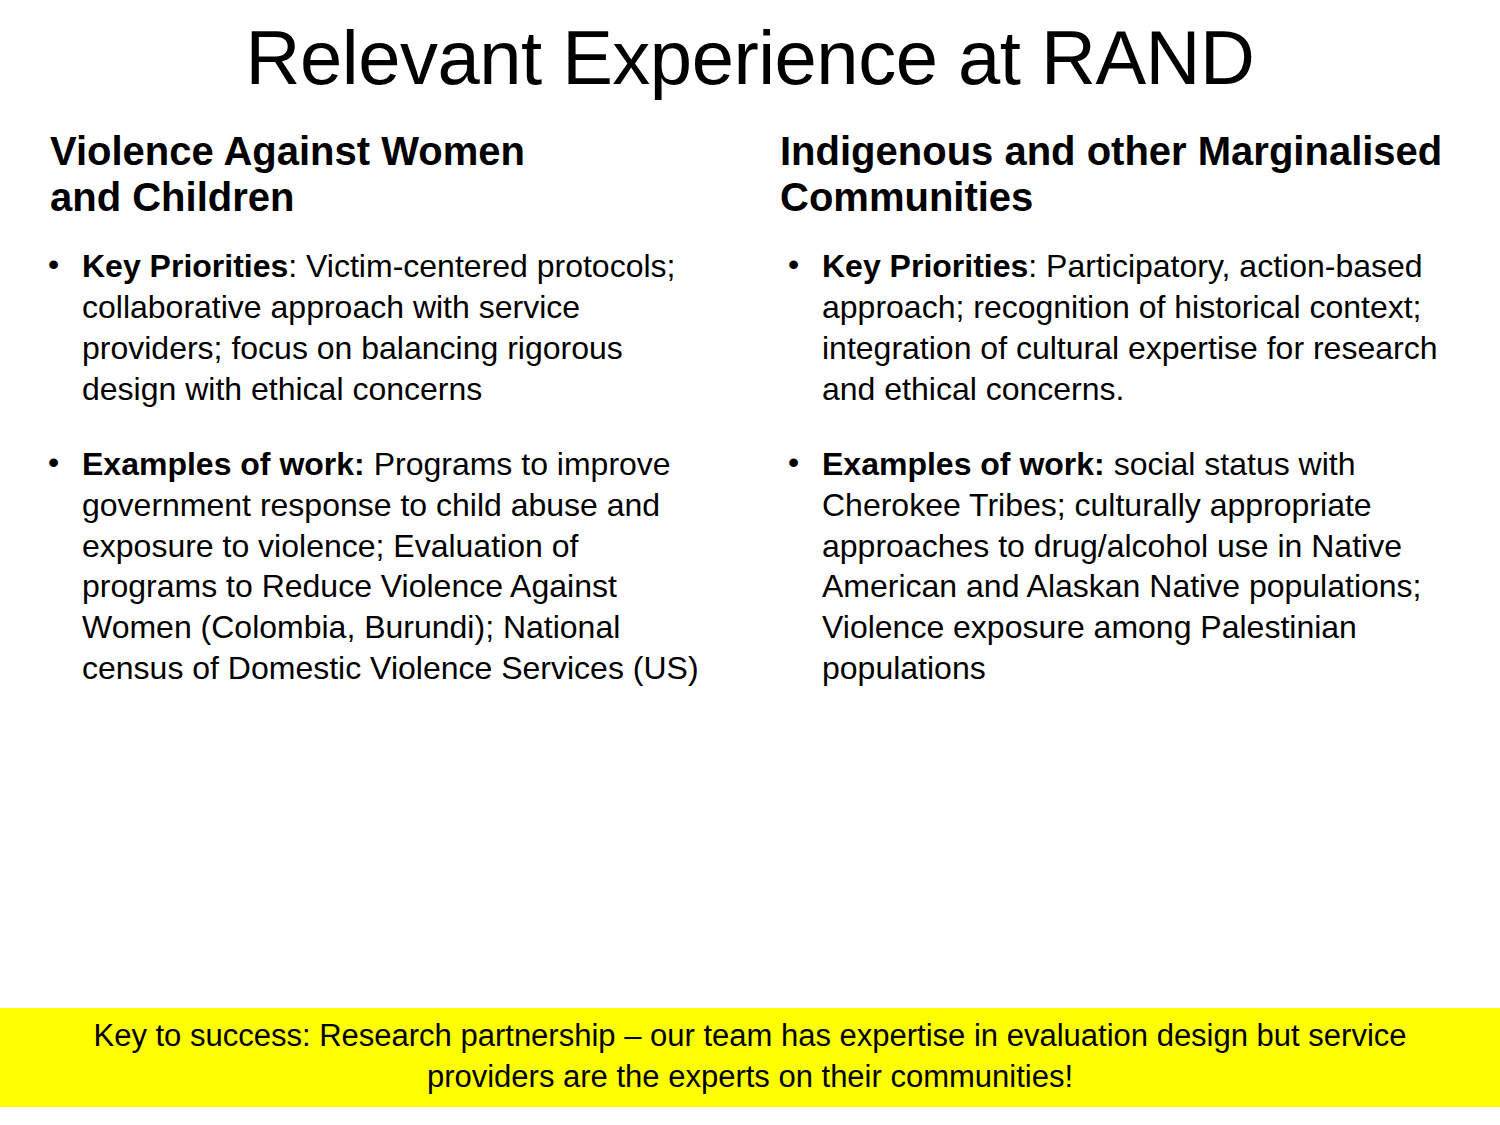Relevant Experience at RAND
Violence Against Women
and Children
Key Priorities: Victim-centered protocols; collaborative approach with service providers; focus on balancing rigorous design with ethical concerns
Examples of work: Programs to improve government response to child abuse and exposure to violence; Evaluation of programs to Reduce Violence Against Women (Colombia, Burundi); National census of Domestic Violence Services (US)
Indigenous and other Marginalised Communities
Key Priorities: Participatory, action-based approach; recognition of historical context; integration of cultural expertise for research and ethical concerns.
Examples of work: social status with Cherokee Tribes; culturally appropriate approaches to drug/alcohol use in Native American and Alaskan Native populations; Violence exposure among Palestinian populations
3
Key to success: Research partnership – our team has expertise in evaluation design but service providers are the experts on their communities!